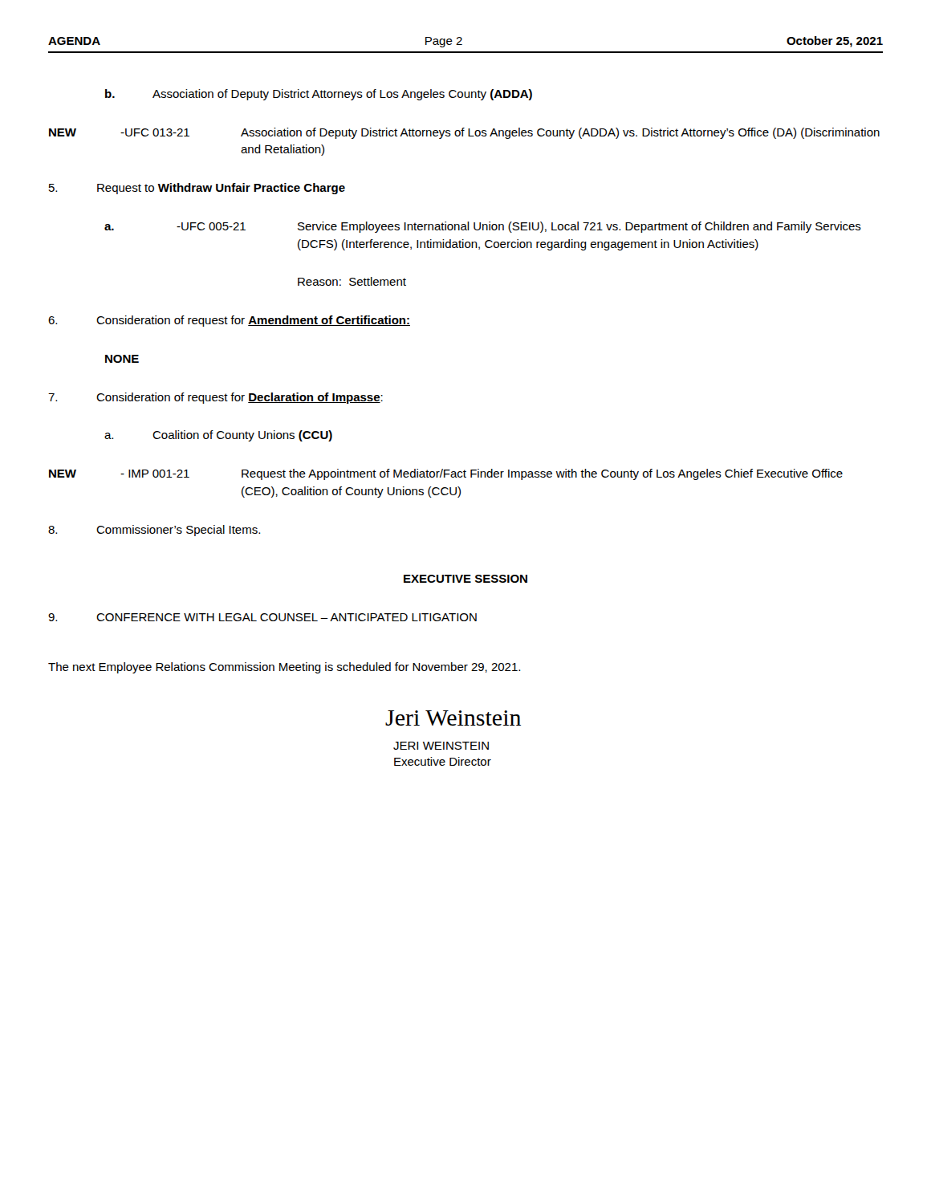AGENDA Page 2 October 25, 2021
b. Association of Deputy District Attorneys of Los Angeles County (ADDA)
NEW -UFC 013-21 Association of Deputy District Attorneys of Los Angeles County (ADDA) vs. District Attorney’s Office (DA) (Discrimination and Retaliation)
5. Request to Withdraw Unfair Practice Charge
a. -UFC 005-21 Service Employees International Union (SEIU), Local 721 vs. Department of Children and Family Services (DCFS) (Interference, Intimidation, Coercion regarding engagement in Union Activities)
Reason: Settlement
6. Consideration of request for Amendment of Certification:
NONE
7. Consideration of request for Declaration of Impasse:
a. Coalition of County Unions (CCU)
NEW - IMP 001-21 Request the Appointment of Mediator/Fact Finder Impasse with the County of Los Angeles Chief Executive Office (CEO), Coalition of County Unions (CCU)
8. Commissioner’s Special Items.
EXECUTIVE SESSION
9. CONFERENCE WITH LEGAL COUNSEL – ANTICIPATED LITIGATION
The next Employee Relations Commission Meeting is scheduled for November 29, 2021.
Jeri Weinstein
JERI WEINSTEIN
Executive Director